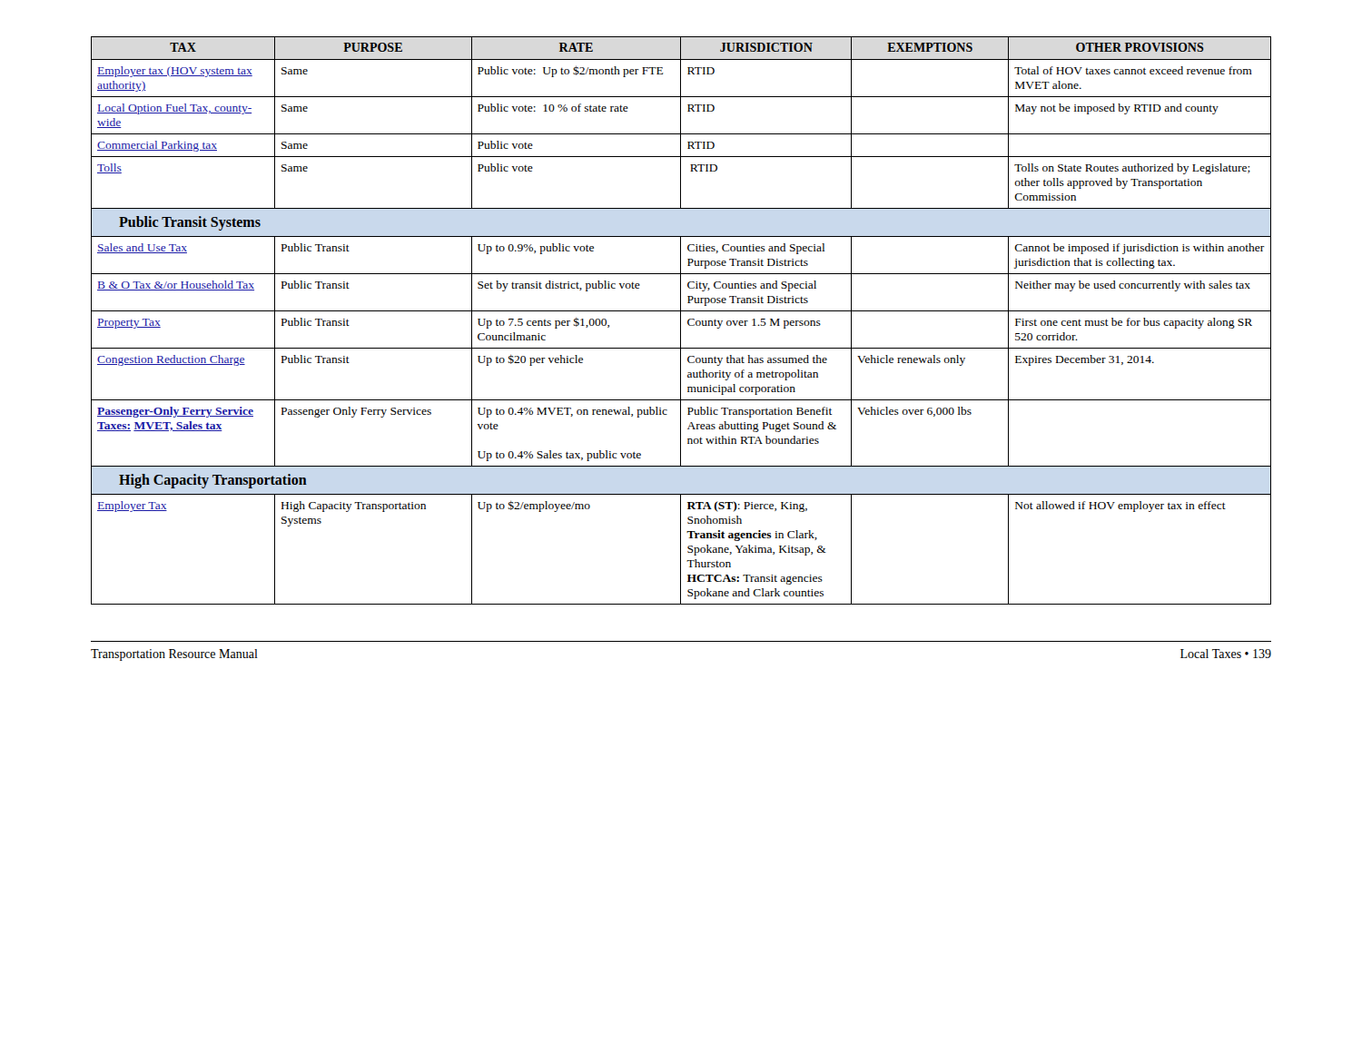| TAX | PURPOSE | RATE | JURISDICTION | EXEMPTIONS | OTHER PROVISIONS |
| --- | --- | --- | --- | --- | --- |
| Employer tax (HOV system tax authority) | Same | Public vote: Up to $2/month per FTE | RTID | | Total of HOV taxes cannot exceed revenue from MVET alone. |
| Local Option Fuel Tax, county-wide | Same | Public vote: 10 % of state rate | RTID | | May not be imposed by RTID and county |
| Commercial Parking tax | Same | Public vote | RTID | | |
| Tolls | Same | Public vote | RTID | | Tolls on State Routes authorized by Legislature; other tolls approved by Transportation Commission |
| Public Transit Systems |
| Sales and Use Tax | Public Transit | Up to 0.9%, public vote | Cities, Counties and Special Purpose Transit Districts | | Cannot be imposed if jurisdiction is within another jurisdiction that is collecting tax. |
| B & O Tax &/or Household Tax | Public Transit | Set by transit district, public vote | City, Counties and Special Purpose Transit Districts | | Neither may be used concurrently with sales tax |
| Property Tax | Public Transit | Up to 7.5 cents per $1,000, Councilmanic | County over 1.5 M persons | | First one cent must be for bus capacity along SR 520 corridor. |
| Congestion Reduction Charge | Public Transit | Up to $20 per vehicle | County that has assumed the authority of a metropolitan municipal corporation | Vehicle renewals only | Expires December 31, 2014. |
| Passenger-Only Ferry Service Taxes: MVET, Sales tax | Passenger Only Ferry Services | Up to 0.4% MVET, on renewal, public vote Up to 0.4% Sales tax, public vote | Public Transportation Benefit Areas abutting Puget Sound & not within RTA boundaries | Vehicles over 6,000 lbs | |
| High Capacity Transportation |
| Employer Tax | High Capacity Transportation Systems | Up to $2/employee/mo | RTA (ST) : Pierce, King, Snohomish Transit agencies in Clark, Spokane, Yakima, Kitsap, & Thurston HCTCAs: Transit agencies Spokane and Clark counties | | Not allowed if HOV employer tax in effect |
Transportation Resource Manual
Local Taxes • 139